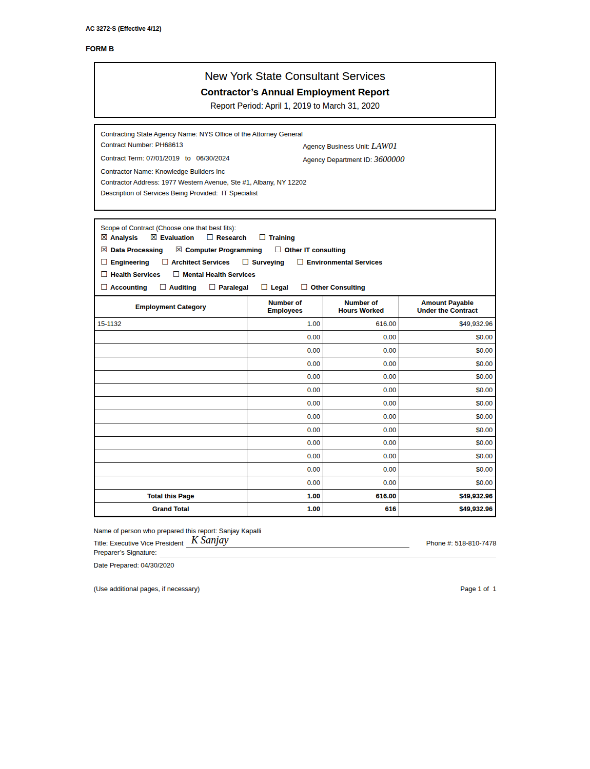AC 3272-S (Effective 4/12)
FORM B
New York State Consultant Services
Contractor’s Annual Employment Report
Report Period: April 1, 2019 to March 31, 2020
Contracting State Agency Name: NYS Office of the Attorney General
Contract Number: PH68613 Agency Business Unit: LAW01
Contract Term: 07/01/2019 to 06/30/2024 Agency Department ID: 3600000
Contractor Name: Knowledge Builders Inc
Contractor Address: 1977 Western Avenue, Ste #1, Albany, NY 12202
Description of Services Being Provided: IT Specialist
Scope of Contract (Choose one that best fits):
☒ Analysis ☒ Evaluation ☐ Research ☐ Training
☒ Data Processing ☒ Computer Programming ☐ Other IT consulting
☐ Engineering ☐ Architect Services ☐ Surveying ☐ Environmental Services
☐ Health Services ☐ Mental Health Services
☐ Accounting ☐ Auditing ☐ Paralegal ☐ Legal ☐ Other Consulting
| Employment Category | Number of Employees | Number of Hours Worked | Amount Payable Under the Contract |
| --- | --- | --- | --- |
| 15-1132 | 1.00 | 616.00 | $49,932.96 |
| | 0.00 | 0.00 | $0.00 |
| | 0.00 | 0.00 | $0.00 |
| | 0.00 | 0.00 | $0.00 |
| | 0.00 | 0.00 | $0.00 |
| | 0.00 | 0.00 | $0.00 |
| | 0.00 | 0.00 | $0.00 |
| | 0.00 | 0.00 | $0.00 |
| | 0.00 | 0.00 | $0.00 |
| | 0.00 | 0.00 | $0.00 |
| | 0.00 | 0.00 | $0.00 |
| | 0.00 | 0.00 | $0.00 |
| | 0.00 | 0.00 | $0.00 |
| Total this Page | 1.00 | 616.00 | $49,932.96 |
| Grand Total | 1.00 | 616 | $49,932.96 |
Name of person who prepared this report: Sanjay Kapalli
Title: Executive Vice President K Sanjay
Phone #: 518-810-7478
Preparer’s Signature:
Date Prepared: 04/30/2020
(Use additional pages, if necessary)
Page 1 of 1